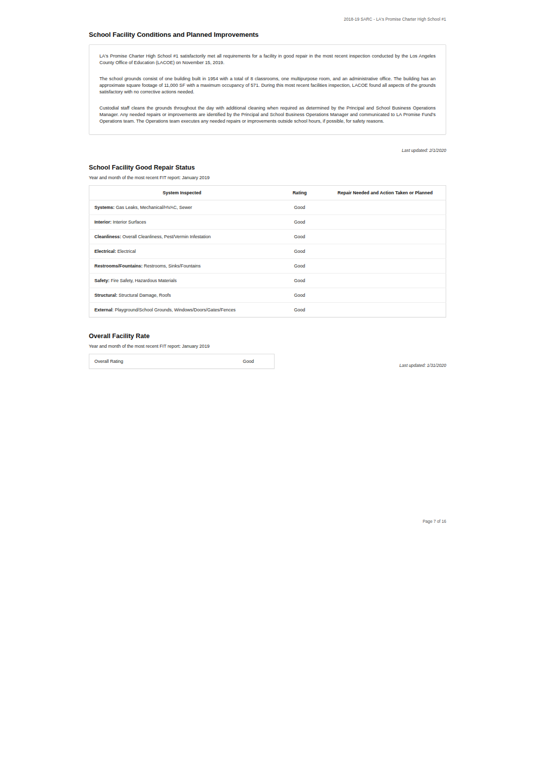2018-19 SARC - LA's Promise Charter High School #1
School Facility Conditions and Planned Improvements
LA's Promise Charter High School #1 satisfactorily met all requirements for a facility in good repair in the most recent inspection conducted by the Los Angeles County Office of Education (LACOE) on November 15, 2019.
The school grounds consist of one building built in 1954 with a total of 8 classrooms, one multipurpose room, and an administrative office. The building has an approximate square footage of 11,000 SF with a maximum occupancy of 571. During this most recent facilities inspection, LACOE found all aspects of the grounds satisfactory with no corrective actions needed.
Custodial staff cleans the grounds throughout the day with additional cleaning when required as determined by the Principal and School Business Operations Manager. Any needed repairs or improvements are identified by the Principal and School Business Operations Manager and communicated to LA Promise Fund's Operations team. The Operations team executes any needed repairs or improvements outside school hours, if possible, for safety reasons.
Last updated: 2/1/2020
School Facility Good Repair Status
Year and month of the most recent FIT report: January 2019
| System Inspected | Rating | Repair Needed and Action Taken or Planned |
| --- | --- | --- |
| Systems: Gas Leaks, Mechanical/HVAC, Sewer | Good | |
| Interior: Interior Surfaces | Good | |
| Cleanliness: Overall Cleanliness, Pest/Vermin Infestation | Good | |
| Electrical: Electrical | Good | |
| Restrooms/Fountains: Restrooms, Sinks/Fountains | Good | |
| Safety: Fire Safety, Hazardous Materials | Good | |
| Structural: Structural Damage, Roofs | Good | |
| External : Playground/School Grounds, Windows/Doors/Gates/Fences | Good | |
Overall Facility Rate
Year and month of the most recent FIT report: January 2019
| Overall Rating | Good |
Last updated: 1/31/2020
Page 7 of 16